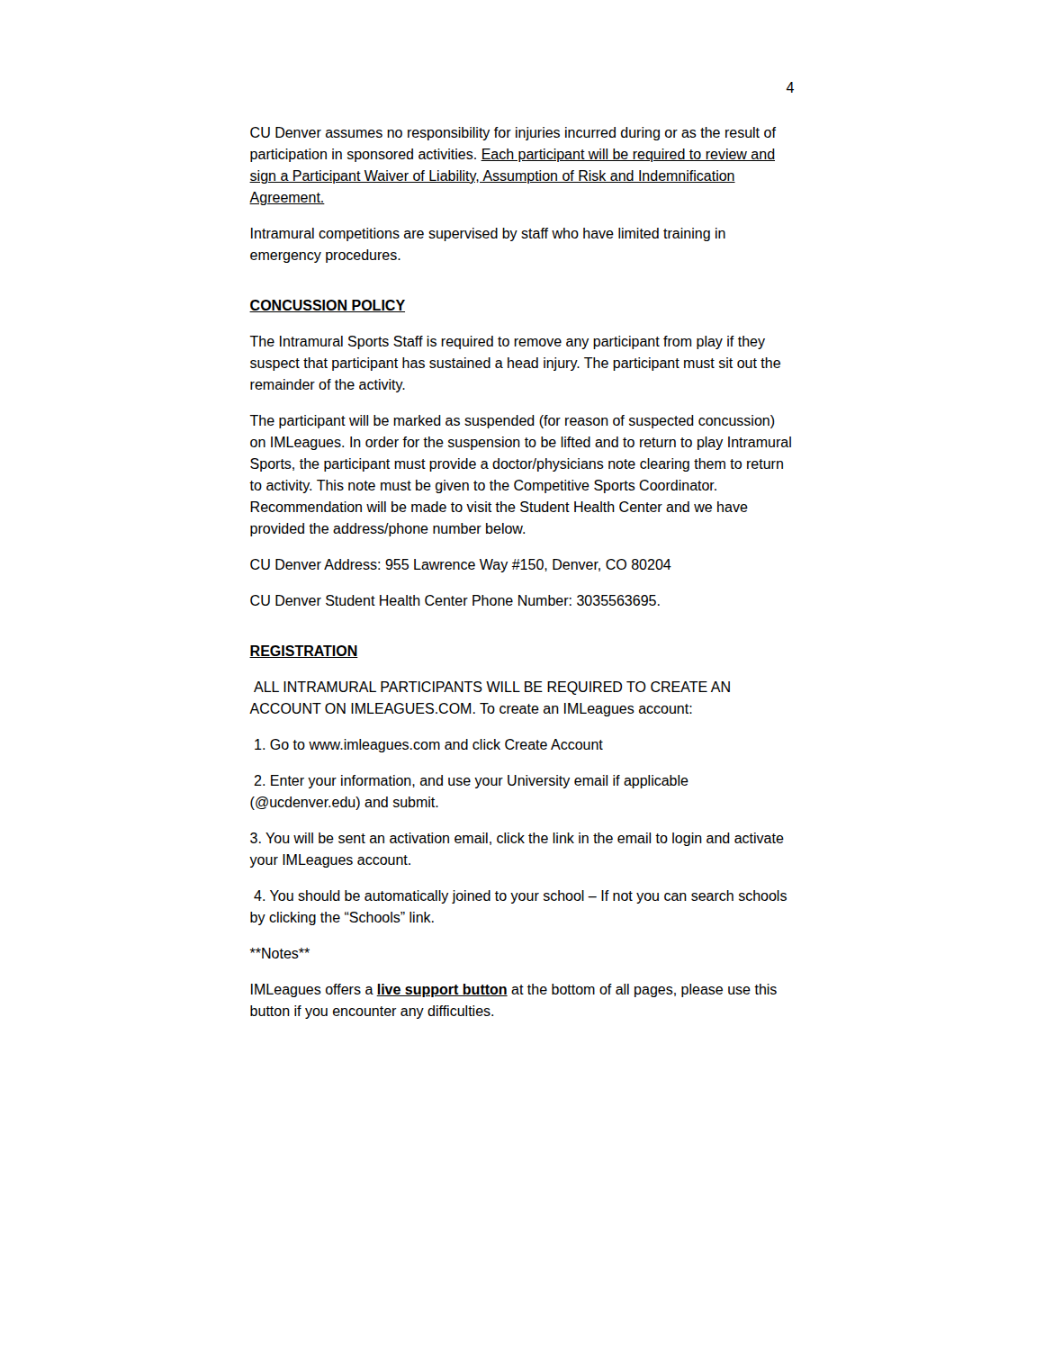4
CU Denver assumes no responsibility for injuries incurred during or as the result of participation in sponsored activities. Each participant will be required to review and sign a Participant Waiver of Liability, Assumption of Risk and Indemnification Agreement.
Intramural competitions are supervised by staff who have limited training in emergency procedures.
CONCUSSION POLICY
The Intramural Sports Staff is required to remove any participant from play if they suspect that participant has sustained a head injury. The participant must sit out the remainder of the activity.
The participant will be marked as suspended (for reason of suspected concussion) on IMLeagues. In order for the suspension to be lifted and to return to play Intramural Sports, the participant must provide a doctor/physicians note clearing them to return to activity. This note must be given to the Competitive Sports Coordinator. Recommendation will be made to visit the Student Health Center and we have provided the address/phone number below.
CU Denver Address: 955 Lawrence Way #150, Denver, CO 80204
CU Denver Student Health Center Phone Number: 3035563695.
REGISTRATION
ALL INTRAMURAL PARTICIPANTS WILL BE REQUIRED TO CREATE AN ACCOUNT ON IMLEAGUES.COM. To create an IMLeagues account:
1. Go to www.imleagues.com and click Create Account
2. Enter your information, and use your University email if applicable (@ucdenver.edu) and submit.
3. You will be sent an activation email, click the link in the email to login and activate your IMLeagues account.
4. You should be automatically joined to your school – If not you can search schools by clicking the “Schools” link.
**Notes**
IMLeagues offers a live support button at the bottom of all pages, please use this button if you encounter any difficulties.